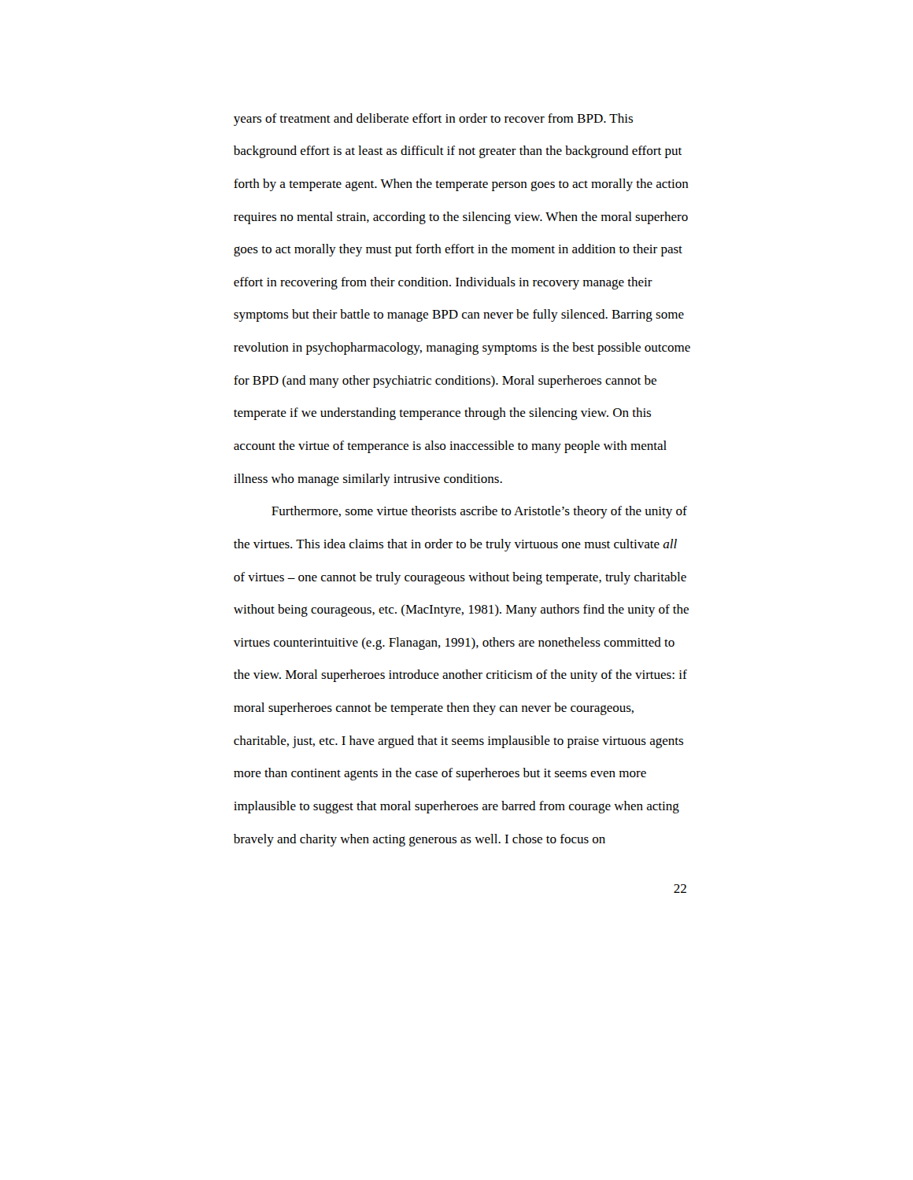years of treatment and deliberate effort in order to recover from BPD. This background effort is at least as difficult if not greater than the background effort put forth by a temperate agent. When the temperate person goes to act morally the action requires no mental strain, according to the silencing view. When the moral superhero goes to act morally they must put forth effort in the moment in addition to their past effort in recovering from their condition. Individuals in recovery manage their symptoms but their battle to manage BPD can never be fully silenced. Barring some revolution in psychopharmacology, managing symptoms is the best possible outcome for BPD (and many other psychiatric conditions). Moral superheroes cannot be temperate if we understanding temperance through the silencing view. On this account the virtue of temperance is also inaccessible to many people with mental illness who manage similarly intrusive conditions.
Furthermore, some virtue theorists ascribe to Aristotle’s theory of the unity of the virtues. This idea claims that in order to be truly virtuous one must cultivate all of virtues – one cannot be truly courageous without being temperate, truly charitable without being courageous, etc. (MacIntyre, 1981). Many authors find the unity of the virtues counterintuitive (e.g. Flanagan, 1991), others are nonetheless committed to the view. Moral superheroes introduce another criticism of the unity of the virtues: if moral superheroes cannot be temperate then they can never be courageous, charitable, just, etc. I have argued that it seems implausible to praise virtuous agents more than continent agents in the case of superheroes but it seems even more implausible to suggest that moral superheroes are barred from courage when acting bravely and charity when acting generous as well. I chose to focus on
22